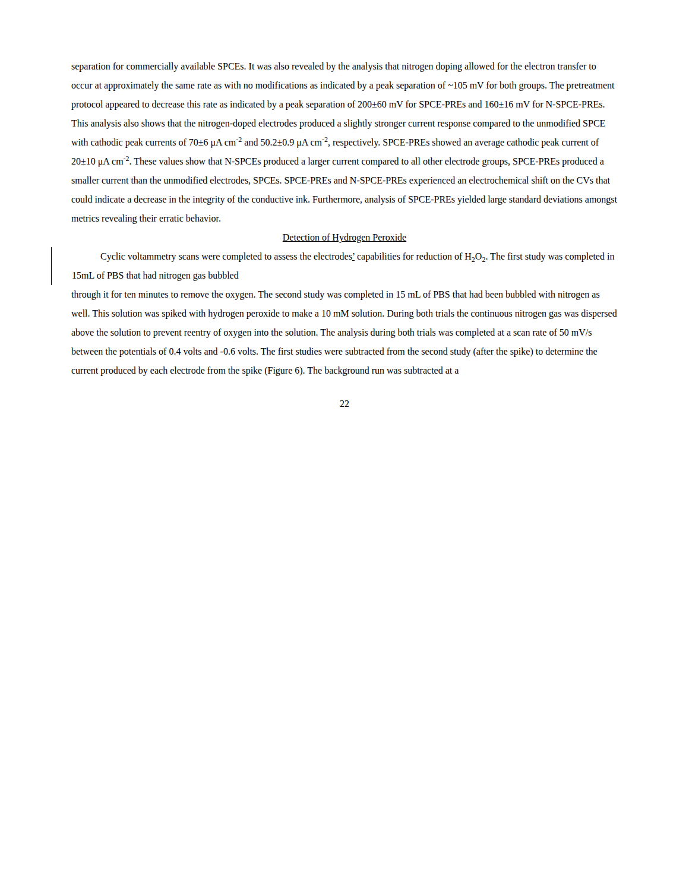separation for commercially available SPCEs. It was also revealed by the analysis that nitrogen doping allowed for the electron transfer to occur at approximately the same rate as with no modifications as indicated by a peak separation of ~105 mV for both groups. The pretreatment protocol appeared to decrease this rate as indicated by a peak separation of 200±60 mV for SPCE-PREs and 160±16 mV for N-SPCE-PREs. This analysis also shows that the nitrogen-doped electrodes produced a slightly stronger current response compared to the unmodified SPCE with cathodic peak currents of 70±6 μA cm-2 and 50.2±0.9 μA cm-2, respectively. SPCE-PREs showed an average cathodic peak current of 20±10 μA cm-2. These values show that N-SPCEs produced a larger current compared to all other electrode groups, SPCE-PREs produced a smaller current than the unmodified electrodes, SPCEs. SPCE-PREs and N-SPCE-PREs experienced an electrochemical shift on the CVs that could indicate a decrease in the integrity of the conductive ink. Furthermore, analysis of SPCE-PREs yielded large standard deviations amongst metrics revealing their erratic behavior.
Detection of Hydrogen Peroxide
Cyclic voltammetry scans were completed to assess the electrodes’ capabilities for reduction of H2O2. The first study was completed in 15mL of PBS that had nitrogen gas bubbled
through it for ten minutes to remove the oxygen. The second study was completed in 15 mL of PBS that had been bubbled with nitrogen as well. This solution was spiked with hydrogen peroxide to make a 10 mM solution. During both trials the continuous nitrogen gas was dispersed above the solution to prevent reentry of oxygen into the solution. The analysis during both trials was completed at a scan rate of 50 mV/s between the potentials of 0.4 volts and -0.6 volts. The first studies were subtracted from the second study (after the spike) to determine the current produced by each electrode from the spike (Figure 6). The background run was subtracted at a
22